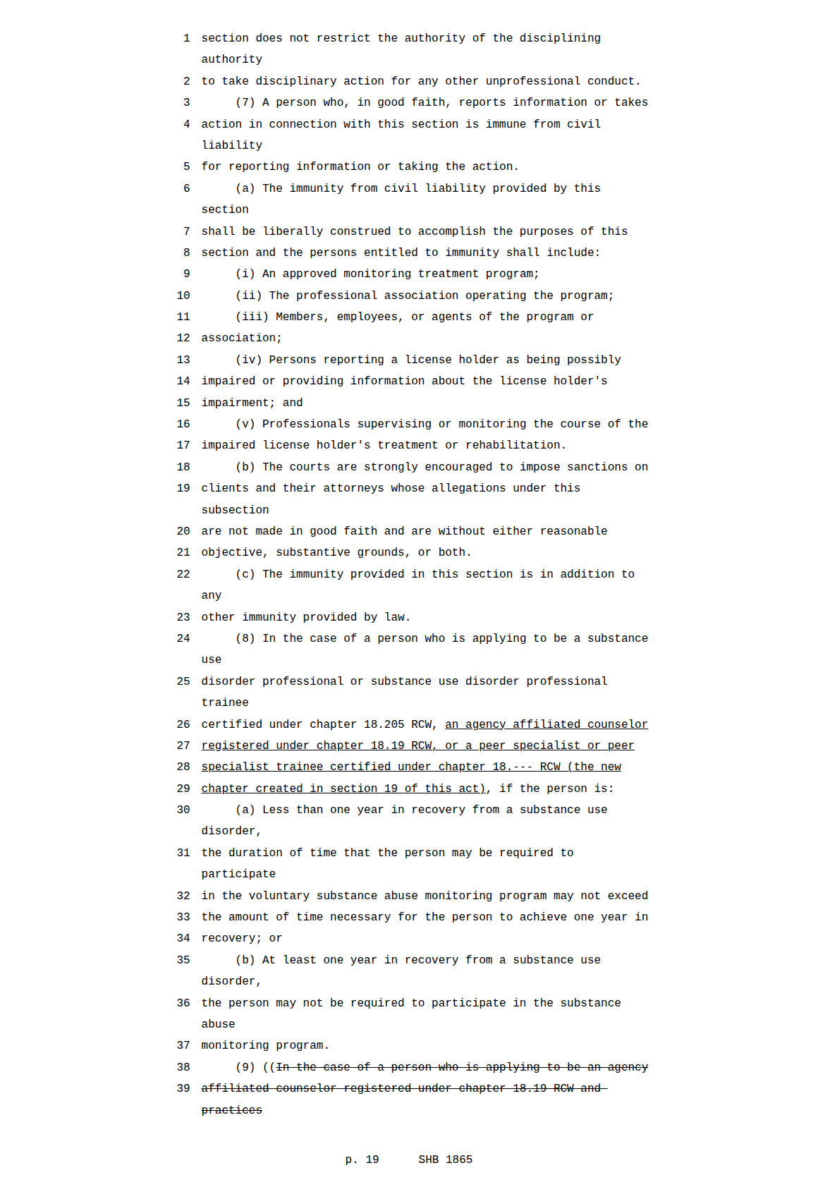section does not restrict the authority of the disciplining authority
to take disciplinary action for any other unprofessional conduct.
(7) A person who, in good faith, reports information or takes
action in connection with this section is immune from civil liability
for reporting information or taking the action.
(a) The immunity from civil liability provided by this section
shall be liberally construed to accomplish the purposes of this
section and the persons entitled to immunity shall include:
(i) An approved monitoring treatment program;
(ii) The professional association operating the program;
(iii) Members, employees, or agents of the program or
association;
(iv) Persons reporting a license holder as being possibly
impaired or providing information about the license holder's
impairment; and
(v) Professionals supervising or monitoring the course of the
impaired license holder's treatment or rehabilitation.
(b) The courts are strongly encouraged to impose sanctions on
clients and their attorneys whose allegations under this subsection
are not made in good faith and are without either reasonable
objective, substantive grounds, or both.
(c) The immunity provided in this section is in addition to any
other immunity provided by law.
(8) In the case of a person who is applying to be a substance use
disorder professional or substance use disorder professional trainee
certified under chapter 18.205 RCW, an agency affiliated counselor
registered under chapter 18.19 RCW, or a peer specialist or peer
specialist trainee certified under chapter 18.--- RCW (the new
chapter created in section 19 of this act), if the person is:
(a) Less than one year in recovery from a substance use disorder,
the duration of time that the person may be required to participate
in the voluntary substance abuse monitoring program may not exceed
the amount of time necessary for the person to achieve one year in
recovery; or
(b) At least one year in recovery from a substance use disorder,
the person may not be required to participate in the substance abuse
monitoring program.
(9) ((In the case of a person who is applying to be an agency
affiliated counselor registered under chapter 18.19 RCW and practices
p. 19 SHB 1865